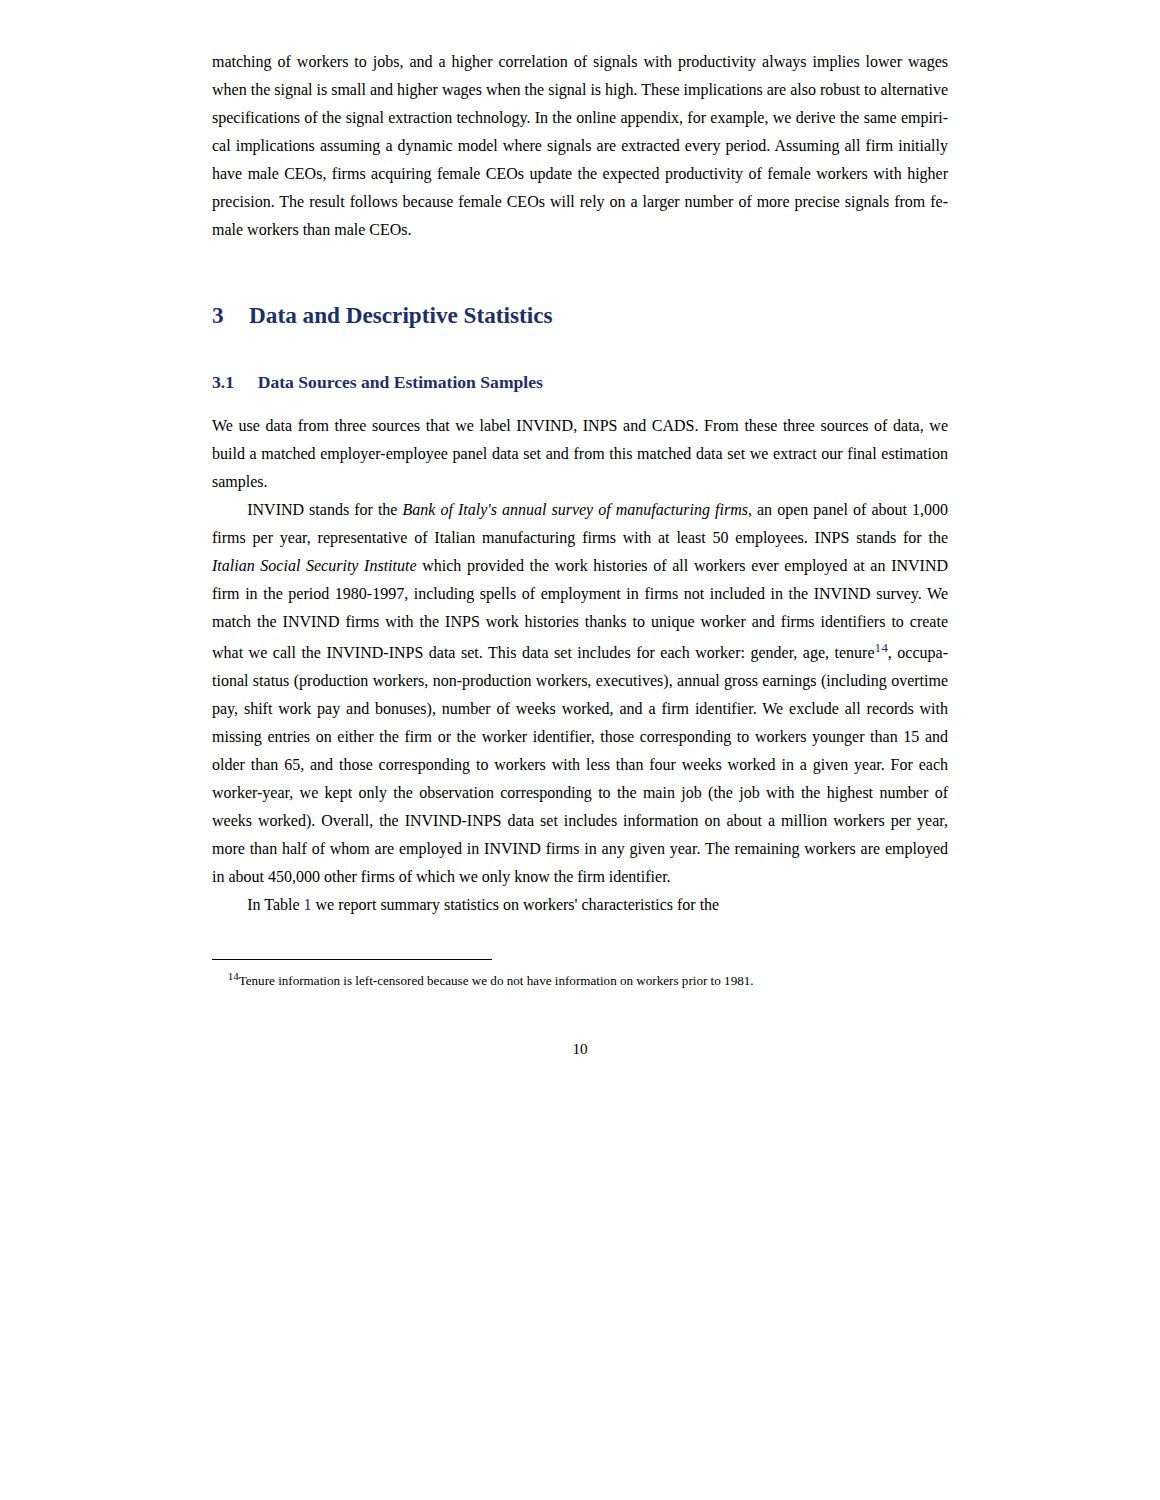matching of workers to jobs, and a higher correlation of signals with productivity always implies lower wages when the signal is small and higher wages when the signal is high. These implications are also robust to alternative specifications of the signal extraction technology. In the online appendix, for example, we derive the same empirical implications assuming a dynamic model where signals are extracted every period. Assuming all firm initially have male CEOs, firms acquiring female CEOs update the expected productivity of female workers with higher precision. The result follows because female CEOs will rely on a larger number of more precise signals from female workers than male CEOs.
3 Data and Descriptive Statistics
3.1 Data Sources and Estimation Samples
We use data from three sources that we label INVIND, INPS and CADS. From these three sources of data, we build a matched employer-employee panel data set and from this matched data set we extract our final estimation samples.
INVIND stands for the Bank of Italy's annual survey of manufacturing firms, an open panel of about 1,000 firms per year, representative of Italian manufacturing firms with at least 50 employees. INPS stands for the Italian Social Security Institute which provided the work histories of all workers ever employed at an INVIND firm in the period 1980-1997, including spells of employment in firms not included in the INVIND survey. We match the INVIND firms with the INPS work histories thanks to unique worker and firms identifiers to create what we call the INVIND-INPS data set. This data set includes for each worker: gender, age, tenure14, occupational status (production workers, non-production workers, executives), annual gross earnings (including overtime pay, shift work pay and bonuses), number of weeks worked, and a firm identifier. We exclude all records with missing entries on either the firm or the worker identifier, those corresponding to workers younger than 15 and older than 65, and those corresponding to workers with less than four weeks worked in a given year. For each worker-year, we kept only the observation corresponding to the main job (the job with the highest number of weeks worked). Overall, the INVIND-INPS data set includes information on about a million workers per year, more than half of whom are employed in INVIND firms in any given year. The remaining workers are employed in about 450,000 other firms of which we only know the firm identifier.
In Table 1 we report summary statistics on workers' characteristics for the
14Tenure information is left-censored because we do not have information on workers prior to 1981.
10